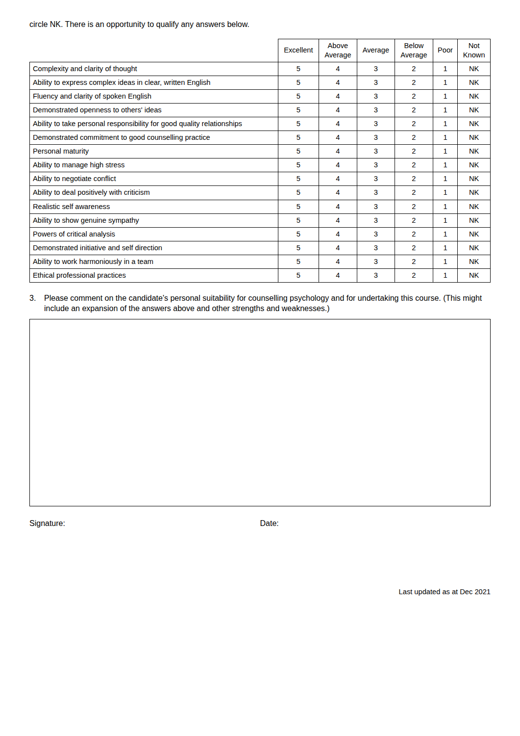circle NK. There is an opportunity to qualify any answers below.
| | Excellent | Above Average | Average | Below Average | Poor | Not Known |
| --- | --- | --- | --- | --- | --- | --- |
| Complexity and clarity of thought | 5 | 4 | 3 | 2 | 1 | NK |
| Ability to express complex ideas in clear, written English | 5 | 4 | 3 | 2 | 1 | NK |
| Fluency and clarity of spoken English | 5 | 4 | 3 | 2 | 1 | NK |
| Demonstrated openness to others' ideas | 5 | 4 | 3 | 2 | 1 | NK |
| Ability to take personal responsibility for good quality relationships | 5 | 4 | 3 | 2 | 1 | NK |
| Demonstrated commitment to good counselling practice | 5 | 4 | 3 | 2 | 1 | NK |
| Personal maturity | 5 | 4 | 3 | 2 | 1 | NK |
| Ability to manage high stress | 5 | 4 | 3 | 2 | 1 | NK |
| Ability to negotiate conflict | 5 | 4 | 3 | 2 | 1 | NK |
| Ability to deal positively with criticism | 5 | 4 | 3 | 2 | 1 | NK |
| Realistic self awareness | 5 | 4 | 3 | 2 | 1 | NK |
| Ability to show genuine sympathy | 5 | 4 | 3 | 2 | 1 | NK |
| Powers of critical analysis | 5 | 4 | 3 | 2 | 1 | NK |
| Demonstrated initiative and self direction | 5 | 4 | 3 | 2 | 1 | NK |
| Ability to work harmoniously in a team | 5 | 4 | 3 | 2 | 1 | NK |
| Ethical professional practices | 5 | 4 | 3 | 2 | 1 | NK |
3.
Please comment on the candidate's personal suitability for counselling psychology and for undertaking this course. (This might include an expansion of the answers above and other strengths and weaknesses.)
Signature:
Date:
Last updated as at Dec 2021